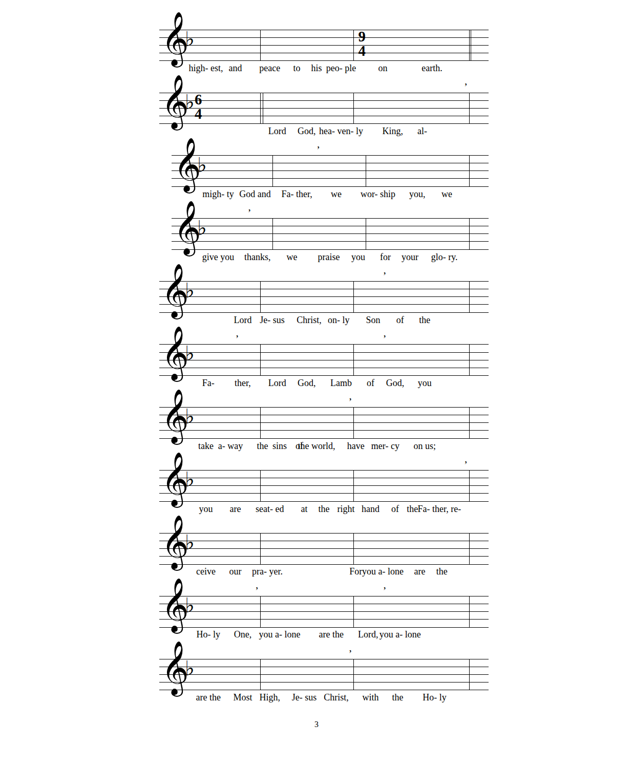Gloria (Glory to God in the highest) — continued, page 3
𝄞 ♭ 94
high- est, and peace to his peo- ple on earth.
𝄞 ♭ 64 ’
Lord God, hea- ven- ly King, al-
𝄞 ♭ ’
migh- ty God and Fa- ther, we wor- ship you, we
𝄞 ♭ ’
give you thanks, we praise you for your glo- ry.
𝄞 ♭ ’
Lord Je- sus Christ, on- ly Son of the
𝄞 ♭ ’ ’
Fa- ther, Lord God, Lamb of God, you
𝄞 ♭ ’
take a- way the sins of the world, have mer- cy on us;
𝄞 ♭ ’
you are seat- ed at the right hand of the Fa- ther, re-
𝄞 ♭
ceive our pra- yer. For you a- lone are the
𝄞 ♭ ’ ’
Ho- ly One, you a- lone are the Lord, you a- lone
𝄞 ♭ ’
are the Most High, Je- sus Christ, with the Ho- ly
3